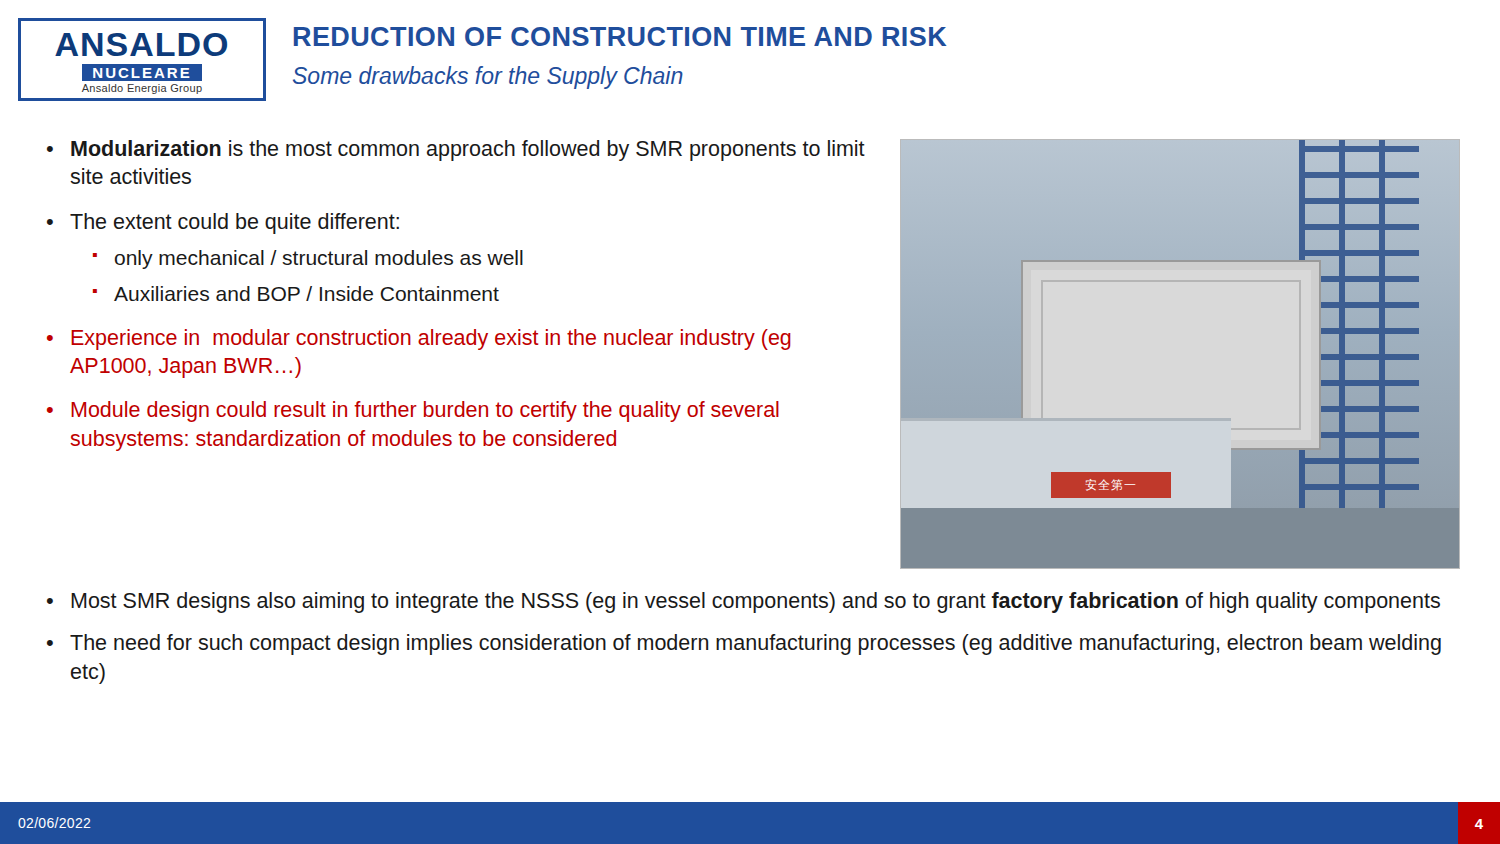ANSALDO
NUCLEARE
Ansaldo Energia Group
REDUCTION OF CONSTRUCTION TIME AND RISK
Some drawbacks for the Supply Chain
Modularization is the most common approach followed by SMR proponents to limit site activities
The extent could be quite different:
only mechanical / structural modules as well
Auxiliaries and BOP / Inside Containment
Experience in modular construction already exist in the nuclear industry (eg AP1000, Japan BWR…)
Module design could result in further burden to certify the quality of several subsystems: standardization of modules to be considered
安全第一
Most SMR designs also aiming to integrate the NSSS (eg in vessel components) and so to grant factory fabrication of high quality components
The need for such compact design implies consideration of modern manufacturing processes (eg additive manufacturing, electron beam welding etc)
02/06/2022
4